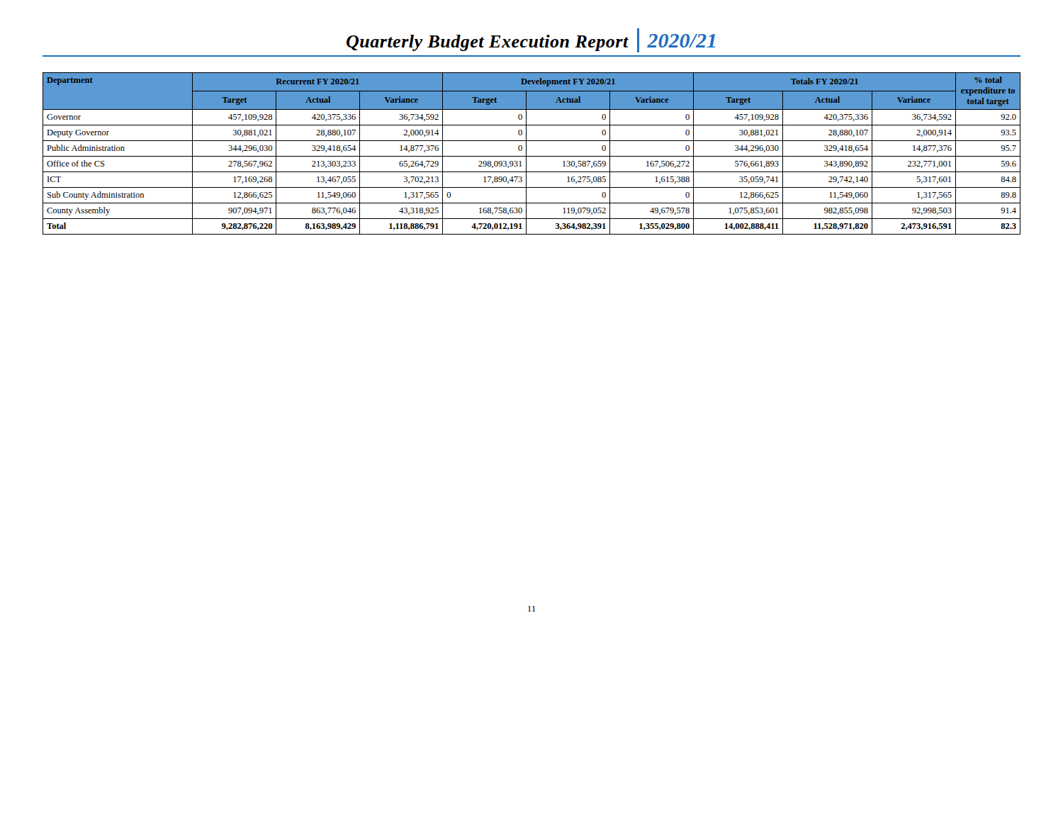Quarterly Budget Execution Report 2020/21
| Department | Recurrent FY 2020/21 | Development FY 2020/21 | Totals FY 2020/21 | % total expenditure to total target |
| --- | --- | --- | --- | --- |
| Target | Actual | Variance | Target | Actual | Variance | Target | Actual | Variance |
| Governor | 457,109,928 | 420,375,336 | 36,734,592 | 0 | 0 | 0 | 457,109,928 | 420,375,336 | 36,734,592 | 92.0 |
| Deputy Governor | 30,881,021 | 28,880,107 | 2,000,914 | 0 | 0 | 0 | 30,881,021 | 28,880,107 | 2,000,914 | 93.5 |
| Public Administration | 344,296,030 | 329,418,654 | 14,877,376 | 0 | 0 | 0 | 344,296,030 | 329,418,654 | 14,877,376 | 95.7 |
| Office of the CS | 278,567,962 | 213,303,233 | 65,264,729 | 298,093,931 | 130,587,659 | 167,506,272 | 576,661,893 | 343,890,892 | 232,771,001 | 59.6 |
| ICT | 17,169,268 | 13,467,055 | 3,702,213 | 17,890,473 | 16,275,085 | 1,615,388 | 35,059,741 | 29,742,140 | 5,317,601 | 84.8 |
| Sub County Administration | 12,866,625 | 11,549,060 | 1,317,565 | 0 | 0 | 0 | 12,866,625 | 11,549,060 | 1,317,565 | 89.8 |
| County Assembly | 907,094,971 | 863,776,046 | 43,318,925 | 168,758,630 | 119,079,052 | 49,679,578 | 1,075,853,601 | 982,855,098 | 92,998,503 | 91.4 |
| Total | 9,282,876,220 | 8,163,989,429 | 1,118,886,791 | 4,720,012,191 | 3,364,982,391 | 1,355,029,800 | 14,002,888,411 | 11,528,971,820 | 2,473,916,591 | 82.3 |
11